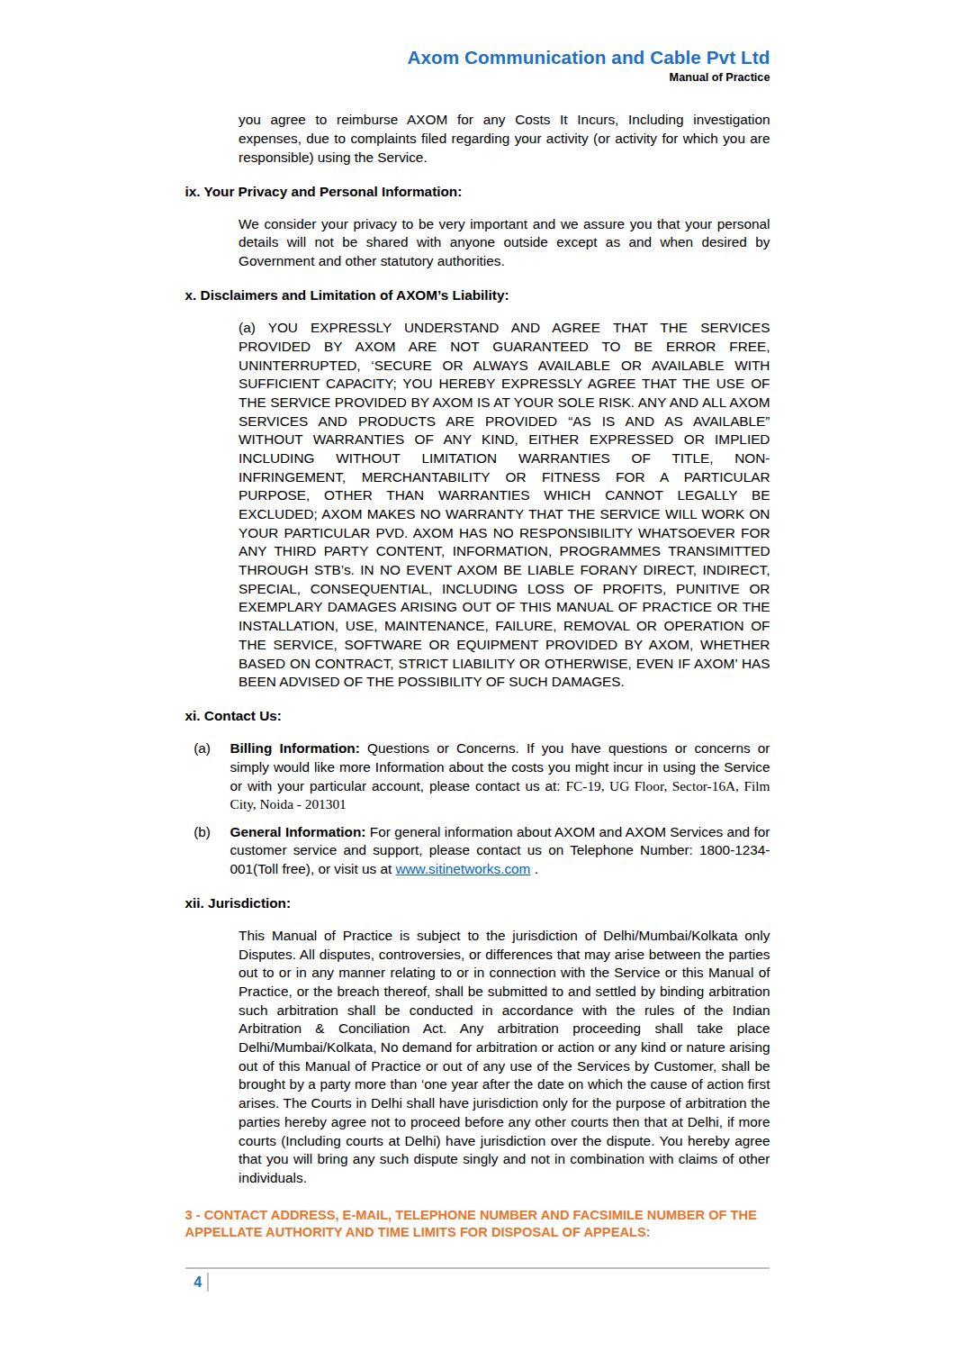Axom Communication and Cable Pvt Ltd
Manual of Practice
you agree to reimburse AXOM for any Costs It Incurs, Including investigation expenses, due to complaints filed regarding your activity (or activity for which you are responsible) using the Service.
ix. Your Privacy and Personal Information:
We consider your privacy to be very important and we assure you that your personal details will not be shared with anyone outside except as and when desired by Government and other statutory authorities.
x. Disclaimers and Limitation of AXOM’s Liability:
(a) YOU EXPRESSLY UNDERSTAND AND AGREE THAT THE SERVICES PROVIDED BY AXOM ARE NOT GUARANTEED TO BE ERROR FREE, UNINTERRUPTED, ‘SECURE OR ALWAYS AVAILABLE OR AVAILABLE WITH SUFFICIENT CAPACITY; YOU HEREBY EXPRESSLY AGREE THAT THE USE OF THE SERVICE PROVIDED BY AXOM IS AT YOUR SOLE RISK. ANY AND ALL AXOM SERVICES AND PRODUCTS ARE PROVIDED “AS IS AND AS AVAILABLE” WITHOUT WARRANTIES OF ANY KIND, EITHER EXPRESSED OR IMPLIED INCLUDING WITHOUT LIMITATION WARRANTIES OF TITLE, NON-INFRINGEMENT, MERCHANTABILITY OR FITNESS FOR A PARTICULAR PURPOSE, OTHER THAN WARRANTIES WHICH CANNOT LEGALLY BE EXCLUDED; AXOM MAKES NO WARRANTY THAT THE SERVICE WILL WORK ON YOUR PARTICULAR PVD. AXOM HAS NO RESPONSIBILITY WHATSOEVER FOR ANY THIRD PARTY CONTENT, INFORMATION, PROGRAMMES TRANSIMITTED THROUGH STB’s. IN NO EVENT AXOM BE LIABLE FORANY DIRECT, INDIRECT, SPECIAL, CONSEQUENTIAL, INCLUDING LOSS OF PROFITS, PUNITIVE OR EXEMPLARY DAMAGES ARISING OUT OF THIS MANUAL OF PRACTICE OR THE INSTALLATION, USE, MAINTENANCE, FAILURE, REMOVAL OR OPERATION OF THE SERVICE, SOFTWARE OR EQUIPMENT PROVIDED BY AXOM, WHETHER BASED ON CONTRACT, STRICT LIABILITY OR OTHERWISE, EVEN IF AXOM’ HAS BEEN ADVISED OF THE POSSIBILITY OF SUCH DAMAGES.
xi. Contact Us:
(a) Billing Information: Questions or Concerns. If you have questions or concerns or simply would like more Information about the costs you might incur in using the Service or with your particular account, please contact us at: FC-19, UG Floor, Sector-16A, Film City, Noida - 201301
(b) General Information: For general information about AXOM and AXOM Services and for customer service and support, please contact us on Telephone Number: 1800-1234-001(Toll free), or visit us at www.sitinetworks.com .
xii. Jurisdiction:
This Manual of Practice is subject to the jurisdiction of Delhi/Mumbai/Kolkata only Disputes. All disputes, controversies, or differences that may arise between the parties out to or in any manner relating to or in connection with the Service or this Manual of Practice, or the breach thereof, shall be submitted to and settled by binding arbitration such arbitration shall be conducted in accordance with the rules of the Indian Arbitration & Conciliation Act. Any arbitration proceeding shall take place Delhi/Mumbai/Kolkata, No demand for arbitration or action or any kind or nature arising out of this Manual of Practice or out of any use of the Services by Customer, shall be brought by a party more than ‘one year after the date on which the cause of action first arises. The Courts in Delhi shall have jurisdiction only for the purpose of arbitration the parties hereby agree not to proceed before any other courts then that at Delhi, if more courts (Including courts at Delhi) have jurisdiction over the dispute. You hereby agree that you will bring any such dispute singly and not in combination with claims of other individuals.
3 - CONTACT ADDRESS, E-MAIL, TELEPHONE NUMBER AND FACSIMILE NUMBER OF THE APPELLATE AUTHORITY AND TIME LIMITS FOR DISPOSAL OF APPEALS:
4